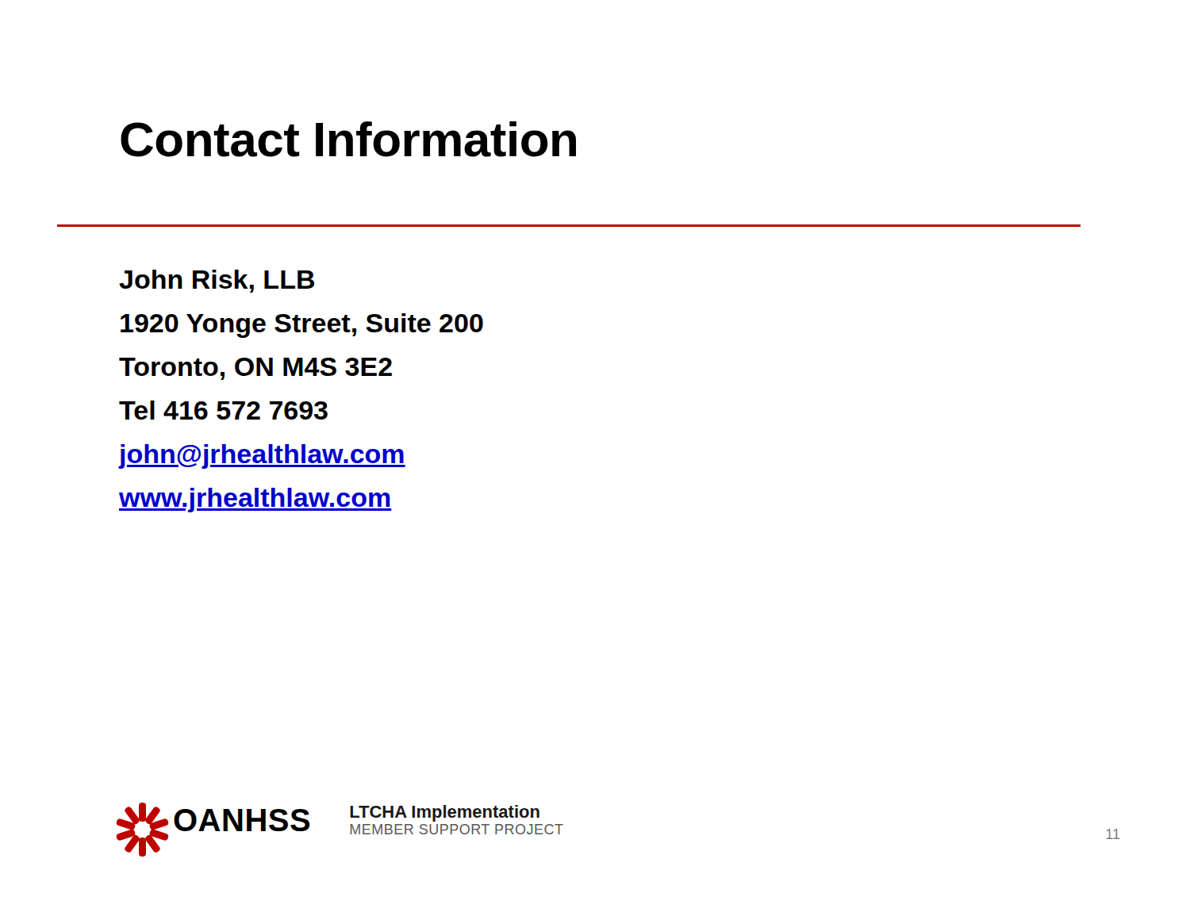Contact Information
John Risk, LLB
1920 Yonge Street, Suite 200
Toronto, ON M4S 3E2
Tel 416 572 7693
john@jrhealthlaw.com
www.jrhealthlaw.com
OANHSS
LTCHA Implementation
MEMBER SUPPORT PROJECT
11